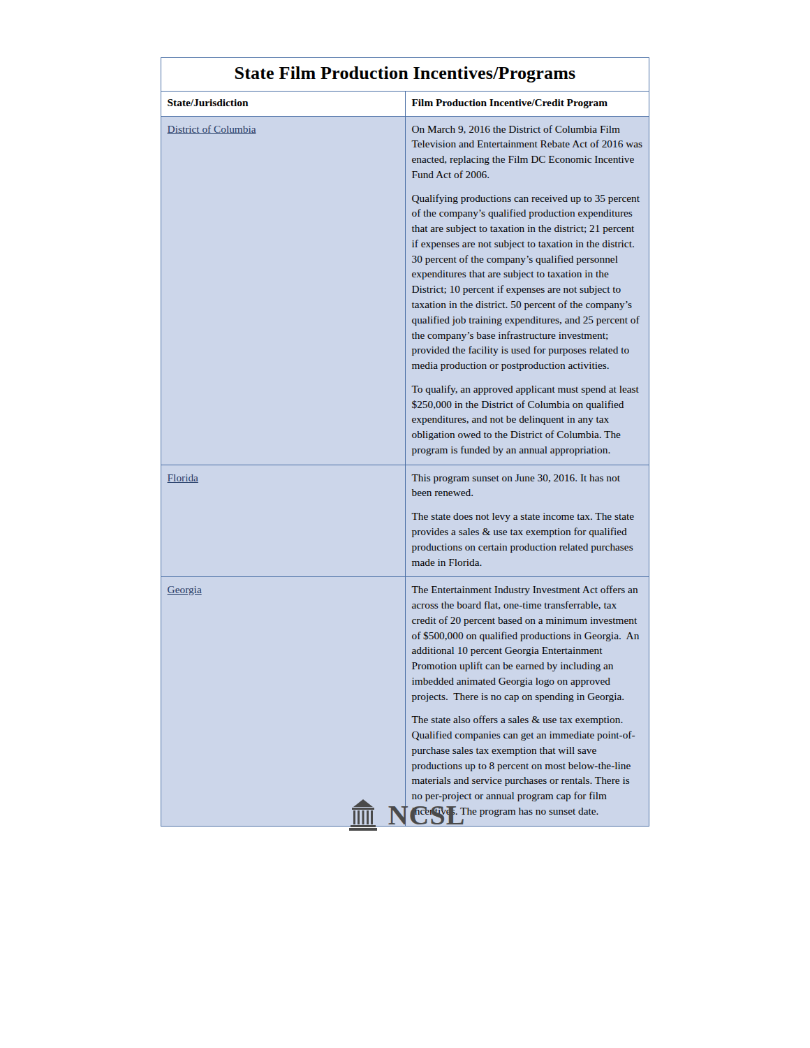| State Film Production Incentives/Programs |
| State/Jurisdiction | Film Production Incentive/Credit Program |
| District of Columbia | On March 9, 2016 the District of Columbia Film Television and Entertainment Rebate Act of 2016 was enacted, replacing the Film DC Economic Incentive Fund Act of 2006. Qualifying productions can received up to 35 percent of the company’s qualified production expenditures that are subject to taxation in the district; 21 percent if expenses are not subject to taxation in the district. 30 percent of the company’s qualified personnel expenditures that are subject to taxation in the District; 10 percent if expenses are not subject to taxation in the district. 50 percent of the company’s qualified job training expenditures, and 25 percent of the company’s base infrastructure investment; provided the facility is used for purposes related to media production or postproduction activities. To qualify, an approved applicant must spend at least $250,000 in the District of Columbia on qualified expenditures, and not be delinquent in any tax obligation owed to the District of Columbia. The program is funded by an annual appropriation. |
| Florida | This program sunset on June 30, 2016. It has not been renewed. The state does not levy a state income tax. The state provides a sales & use tax exemption for qualified productions on certain production related purchases made in Florida. |
| Georgia | The Entertainment Industry Investment Act offers an across the board flat, one-time transferrable, tax credit of 20 percent based on a minimum investment of $500,000 on qualified productions in Georgia. An additional 10 percent Georgia Entertainment Promotion uplift can be earned by including an imbedded animated Georgia logo on approved projects. There is no cap on spending in Georgia. The state also offers a sales & use tax exemption. Qualified companies can get an immediate point-of-purchase sales tax exemption that will save productions up to 8 percent on most below-the-line materials and service purchases or rentals. There is no per-project or annual program cap for film incentives. The program has no sunset date. |
NCSL